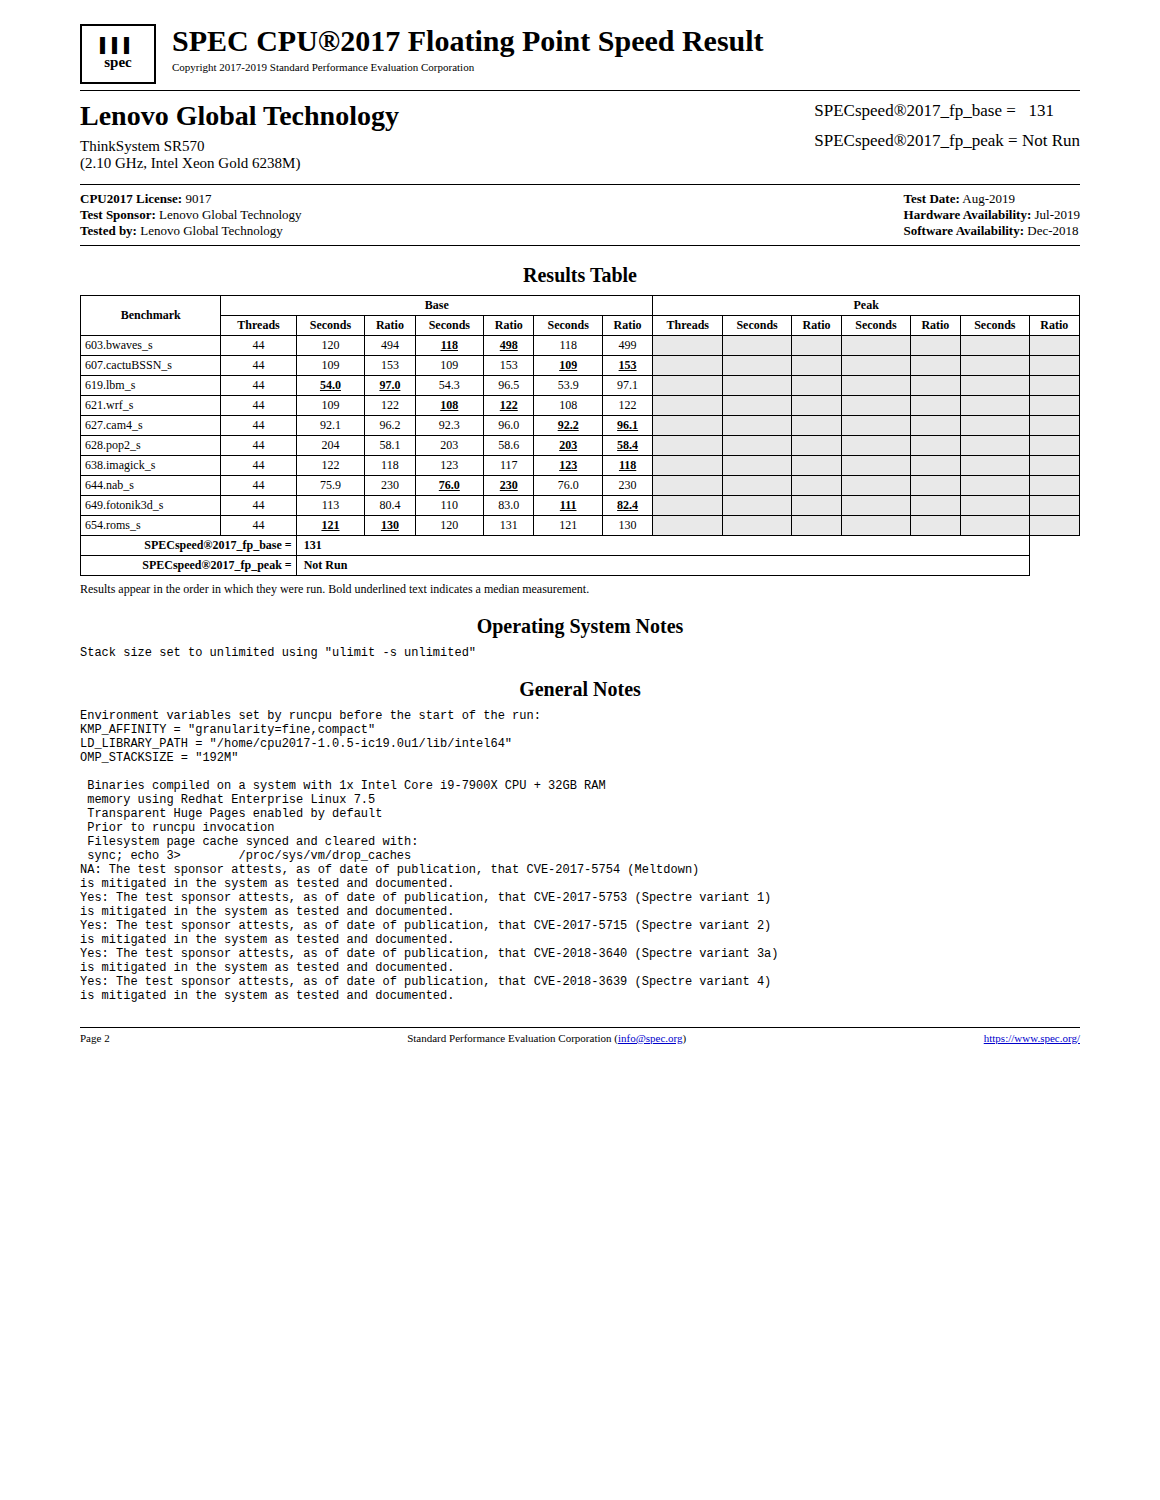▌▌▌
spec
SPEC CPU®2017 Floating Point Speed Result
Copyright 2017-2019 Standard Performance Evaluation Corporation
Lenovo Global Technology
ThinkSystem SR570
(2.10 GHz, Intel Xeon Gold 6238M)
SPECspeed®2017_fp_base = 131
SPECspeed®2017_fp_peak = Not Run
CPU2017 License: 9017
Test Sponsor: Lenovo Global Technology
Tested by: Lenovo Global Technology
Test Date: Aug-2019
Hardware Availability: Jul-2019
Software Availability: Dec-2018
Results Table
| Benchmark | Base | Peak |
| --- | --- | --- |
| Threads | Seconds | Ratio | Seconds | Ratio | Seconds | Ratio | Threads | Seconds | Ratio | Seconds | Ratio | Seconds | Ratio |
| 603.bwaves_s | 44 | 120 | 494 | 118 | 498 | 118 | 499 | | | | | | | |
| 607.cactuBSSN_s | 44 | 109 | 153 | 109 | 153 | 109 | 153 | | | | | | | |
| 619.lbm_s | 44 | 54.0 | 97.0 | 54.3 | 96.5 | 53.9 | 97.1 | | | | | | | |
| 621.wrf_s | 44 | 109 | 122 | 108 | 122 | 108 | 122 | | | | | | | |
| 627.cam4_s | 44 | 92.1 | 96.2 | 92.3 | 96.0 | 92.2 | 96.1 | | | | | | | |
| 628.pop2_s | 44 | 204 | 58.1 | 203 | 58.6 | 203 | 58.4 | | | | | | | |
| 638.imagick_s | 44 | 122 | 118 | 123 | 117 | 123 | 118 | | | | | | | |
| 644.nab_s | 44 | 75.9 | 230 | 76.0 | 230 | 76.0 | 230 | | | | | | | |
| 649.fotonik3d_s | 44 | 113 | 80.4 | 110 | 83.0 | 111 | 82.4 | | | | | | | |
| 654.roms_s | 44 | 121 | 130 | 120 | 131 | 121 | 130 | | | | | | | |
| SPECspeed®2017_fp_base = | 131 |
| SPECspeed®2017_fp_peak = | Not Run |
Results appear in the order in which they were run. Bold underlined text indicates a median measurement.
Operating System Notes
Stack size set to unlimited using "ulimit -s unlimited"
General Notes
Environment variables set by runcpu before the start of the run:
KMP_AFFINITY = "granularity=fine,compact"
LD_LIBRARY_PATH = "/home/cpu2017-1.0.5-ic19.0u1/lib/intel64"
OMP_STACKSIZE = "192M"

 Binaries compiled on a system with 1x Intel Core i9-7900X CPU + 32GB RAM
 memory using Redhat Enterprise Linux 7.5
 Transparent Huge Pages enabled by default
 Prior to runcpu invocation
 Filesystem page cache synced and cleared with:
 sync; echo 3>        /proc/sys/vm/drop_caches
NA: The test sponsor attests, as of date of publication, that CVE-2017-5754 (Meltdown)
is mitigated in the system as tested and documented.
Yes: The test sponsor attests, as of date of publication, that CVE-2017-5753 (Spectre variant 1)
is mitigated in the system as tested and documented.
Yes: The test sponsor attests, as of date of publication, that CVE-2017-5715 (Spectre variant 2)
is mitigated in the system as tested and documented.
Yes: The test sponsor attests, as of date of publication, that CVE-2018-3640 (Spectre variant 3a)
is mitigated in the system as tested and documented.
Yes: The test sponsor attests, as of date of publication, that CVE-2018-3639 (Spectre variant 4)
is mitigated in the system as tested and documented.
Page 2
Standard Performance Evaluation Corporation (info@spec.org)
https://www.spec.org/